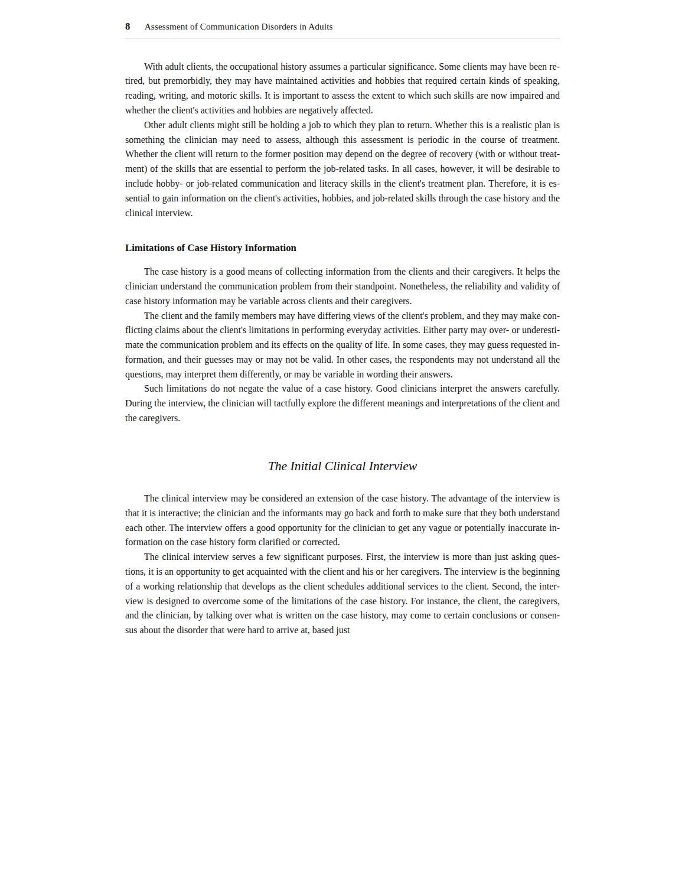8 Assessment of Communication Disorders in Adults
With adult clients, the occupational history assumes a particular significance. Some clients may have been retired, but premorbidly, they may have maintained activities and hobbies that required certain kinds of speaking, reading, writing, and motoric skills. It is important to assess the extent to which such skills are now impaired and whether the client's activities and hobbies are negatively affected.
Other adult clients might still be holding a job to which they plan to return. Whether this is a realistic plan is something the clinician may need to assess, although this assessment is periodic in the course of treatment. Whether the client will return to the former position may depend on the degree of recovery (with or without treatment) of the skills that are essential to perform the job-related tasks. In all cases, however, it will be desirable to include hobby- or job-related communication and literacy skills in the client's treatment plan. Therefore, it is essential to gain information on the client's activities, hobbies, and job-related skills through the case history and the clinical interview.
Limitations of Case History Information
The case history is a good means of collecting information from the clients and their caregivers. It helps the clinician understand the communication problem from their standpoint. Nonetheless, the reliability and validity of case history information may be variable across clients and their caregivers.
The client and the family members may have differing views of the client's problem, and they may make conflicting claims about the client's limitations in performing everyday activities. Either party may over- or underestimate the communication problem and its effects on the quality of life. In some cases, they may guess requested information, and their guesses may or may not be valid. In other cases, the respondents may not understand all the questions, may interpret them differently, or may be variable in wording their answers.
Such limitations do not negate the value of a case history. Good clinicians interpret the answers carefully. During the interview, the clinician will tactfully explore the different meanings and interpretations of the client and the caregivers.
The Initial Clinical Interview
The clinical interview may be considered an extension of the case history. The advantage of the interview is that it is interactive; the clinician and the informants may go back and forth to make sure that they both understand each other. The interview offers a good opportunity for the clinician to get any vague or potentially inaccurate information on the case history form clarified or corrected.
The clinical interview serves a few significant purposes. First, the interview is more than just asking questions, it is an opportunity to get acquainted with the client and his or her caregivers. The interview is the beginning of a working relationship that develops as the client schedules additional services to the client. Second, the interview is designed to overcome some of the limitations of the case history. For instance, the client, the caregivers, and the clinician, by talking over what is written on the case history, may come to certain conclusions or consensus about the disorder that were hard to arrive at, based just